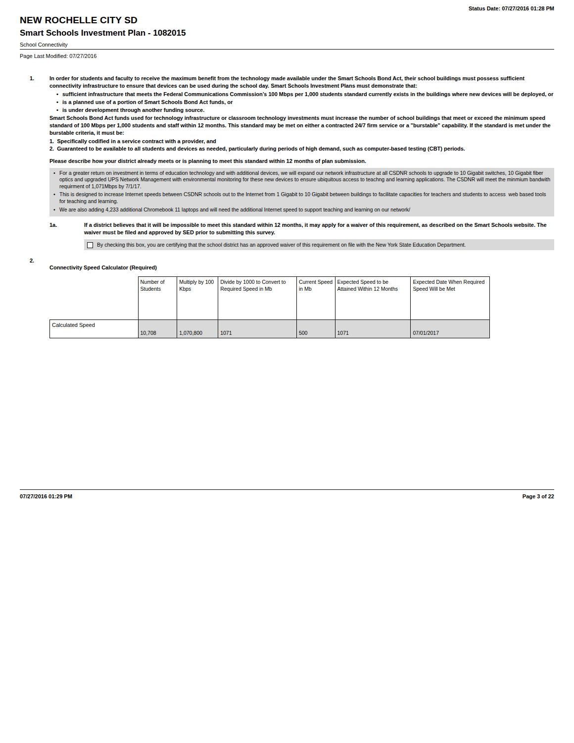Status Date: 07/27/2016 01:28 PM
NEW ROCHELLE CITY SD
Smart Schools Investment Plan - 1082015
School Connectivity
Page Last Modified: 07/27/2016
1.
In order for students and faculty to receive the maximum benefit from the technology made available under the Smart Schools Bond Act, their school buildings must possess sufficient connectivity infrastructure to ensure that devices can be used during the school day. Smart Schools Investment Plans must demonstrate that:
sufficient infrastructure that meets the Federal Communications Commission’s 100 Mbps per 1,000 students standard currently exists in the buildings where new devices will be deployed, or
is a planned use of a portion of Smart Schools Bond Act funds, or
is under development through another funding source.
Smart Schools Bond Act funds used for technology infrastructure or classroom technology investments must increase the number of school buildings that meet or exceed the minimum speed standard of 100 Mbps per 1,000 students and staff within 12 months. This standard may be met on either a contracted 24/7 firm service or a "burstable" capability. If the standard is met under the burstable criteria, it must be:
1. Specifically codified in a service contract with a provider, and
2. Guaranteed to be available to all students and devices as needed, particularly during periods of high demand, such as computer-based testing (CBT) periods.
Please describe how your district already meets or is planning to meet this standard within 12 months of plan submission.
For a greater return on investment in terms of education technology and with additional devices, we will expand our network infrastructure at all CSDNR schools to upgrade to 10 Gigabit switches, 10 Gigabit fiber optics and upgraded UPS Network Management with environmental monitoring for these new devices to ensure ubiquitous access to teachng and learning applications. The CSDNR will meet the minmium bandwith requirment of 1,071Mbps by 7/1/17.
This is designed to increase Internet speeds between CSDNR schools out to the Internet from 1 Gigabit to 10 Gigabit between buildings to facilitate capacities for teachers and students to access web based tools for teaching and learning.
We are also adding 4,233 additional Chromebook 11 laptops and will need the additional Internet speed to support teaching and learning on our network/
1a.
If a district believes that it will be impossible to meet this standard within 12 months, it may apply for a waiver of this requirement, as described on the Smart Schools website. The waiver must be filed and approved by SED prior to submitting this survey.
By checking this box, you are certifying that the school district has an approved waiver of this requirement on file with the New York State Education Department.
2.
Connectivity Speed Calculator (Required)
| | Number of Students | Multiply by 100 Kbps | Divide by 1000 to Convert to Required Speed in Mb | Current Speed in Mb | Expected Speed to be Attained Within 12 Months | Expected Date When Required Speed Will be Met |
| --- | --- | --- | --- | --- | --- | --- |
| Calculated Speed | 10,708 | 1,070,800 | 1071 | 500 | 1071 | 07/01/2017 |
07/27/2016 01:29 PM
Page 3 of 22